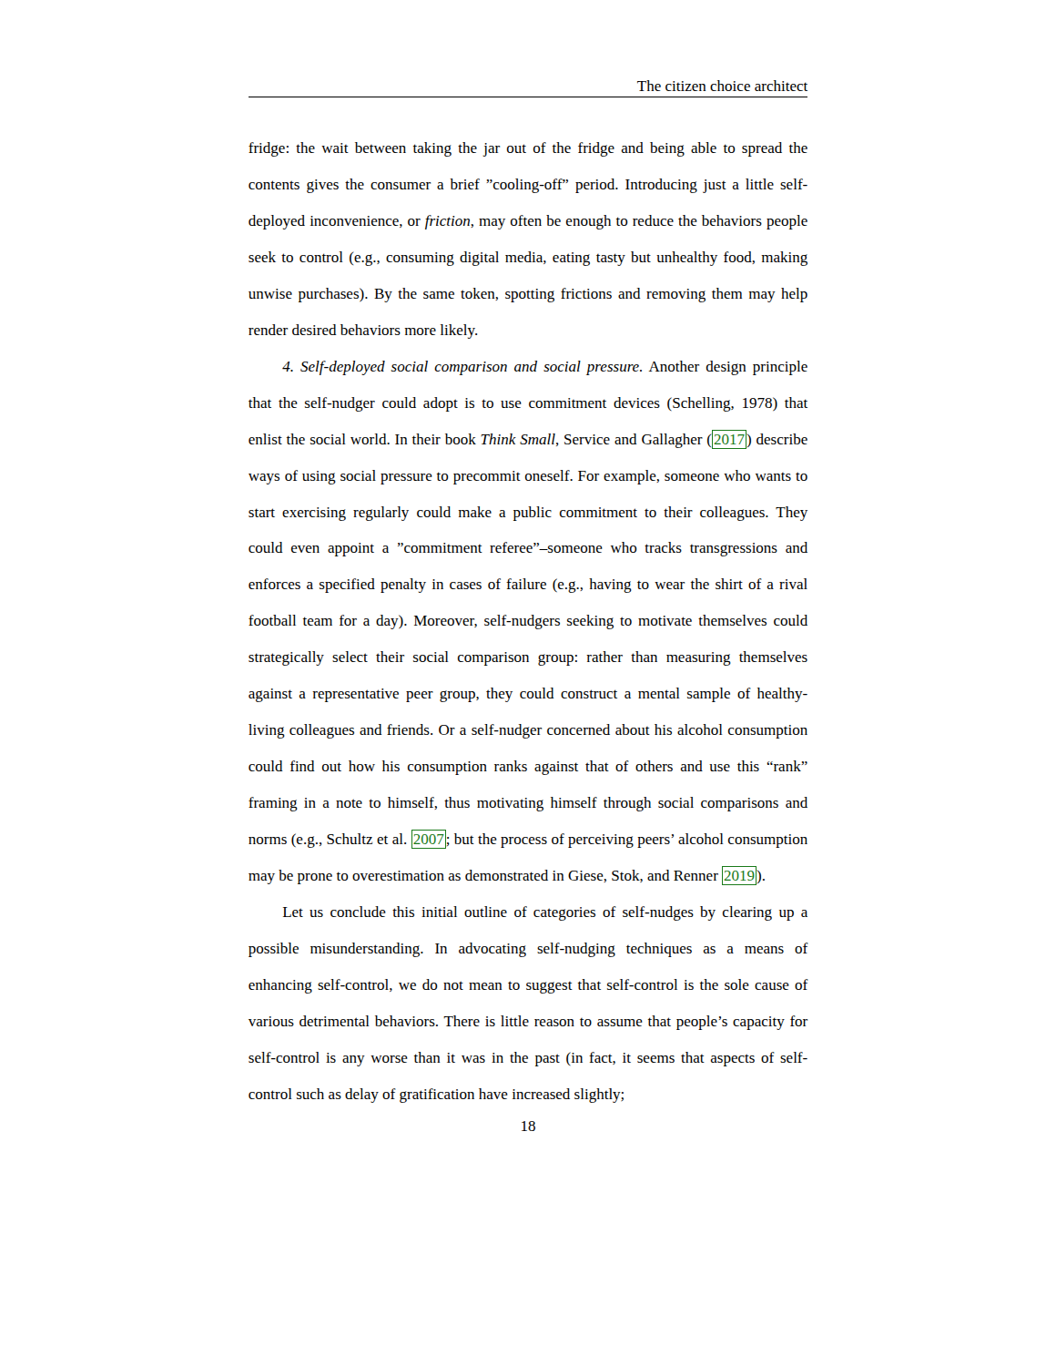The citizen choice architect
fridge: the wait between taking the jar out of the fridge and being able to spread the contents gives the consumer a brief ”cooling-off” period. Introducing just a little self-deployed inconvenience, or friction, may often be enough to reduce the behaviors people seek to control (e.g., consuming digital media, eating tasty but unhealthy food, making unwise purchases). By the same token, spotting frictions and removing them may help render desired behaviors more likely.
4. Self-deployed social comparison and social pressure. Another design principle that the self-nudger could adopt is to use commitment devices (Schelling, 1978) that enlist the social world. In their book Think Small, Service and Gallagher (2017) describe ways of using social pressure to precommit oneself. For example, someone who wants to start exercising regularly could make a public commitment to their colleagues. They could even appoint a ”commitment referee”–someone who tracks transgressions and enforces a specified penalty in cases of failure (e.g., having to wear the shirt of a rival football team for a day). Moreover, self-nudgers seeking to motivate themselves could strategically select their social comparison group: rather than measuring themselves against a representative peer group, they could construct a mental sample of healthy-living colleagues and friends. Or a self-nudger concerned about his alcohol consumption could find out how his consumption ranks against that of others and use this “rank” framing in a note to himself, thus motivating himself through social comparisons and norms (e.g., Schultz et al. 2007; but the process of perceiving peers’ alcohol consumption may be prone to overestimation as demonstrated in Giese, Stok, and Renner 2019).
Let us conclude this initial outline of categories of self-nudges by clearing up a possible misunderstanding. In advocating self-nudging techniques as a means of enhancing self-control, we do not mean to suggest that self-control is the sole cause of various detrimental behaviors. There is little reason to assume that people’s capacity for self-control is any worse than it was in the past (in fact, it seems that aspects of self-control such as delay of gratification have increased slightly;
18